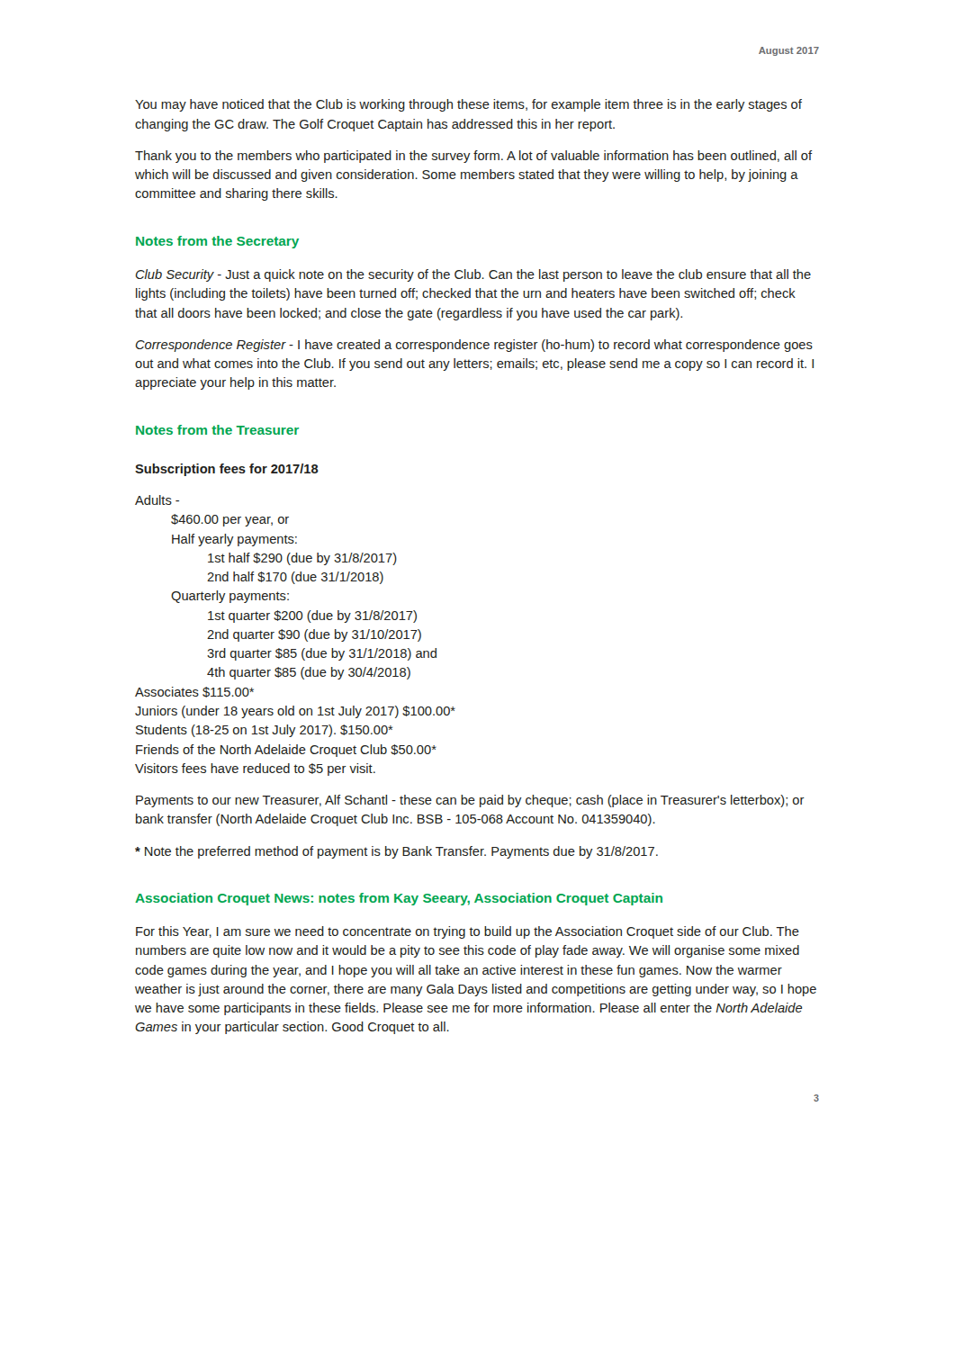August 2017
You may have noticed that the Club is working through these items, for example item three is in the early stages of changing the GC draw. The Golf Croquet Captain has addressed this in her report.
Thank you to the members who participated in the survey form. A lot of valuable information has been outlined, all of which will be discussed and given consideration. Some members stated that they were willing to help, by joining a committee and sharing there skills.
Notes from the Secretary
Club Security - Just a quick note on the security of the Club. Can the last person to leave the club ensure that all the lights (including the toilets) have been turned off; checked that the urn and heaters have been switched off; check that all doors have been locked; and close the gate (regardless if you have used the car park).
Correspondence Register - I have created a correspondence register (ho-hum) to record what correspondence goes out and what comes into the Club. If you send out any letters; emails; etc, please send me a copy so I can record it. I appreciate your help in this matter.
Notes from the Treasurer
Subscription fees for 2017/18
Adults -
$460.00 per year, or
Half yearly payments:
1st half $290 (due by 31/8/2017)
2nd half $170 (due 31/1/2018)
Quarterly payments:
1st quarter $200 (due by 31/8/2017)
2nd quarter $90 (due by 31/10/2017)
3rd quarter $85 (due by 31/1/2018) and
4th quarter $85 (due by 30/4/2018)
Associates $115.00*
Juniors (under 18 years old on 1st July 2017) $100.00*
Students (18-25 on 1st July 2017). $150.00*
Friends of the North Adelaide Croquet Club $50.00*
Visitors fees have reduced to $5 per visit.
Payments to our new Treasurer, Alf Schantl - these can be paid by cheque; cash (place in Treasurer's letterbox); or bank transfer (North Adelaide Croquet Club Inc. BSB - 105-068 Account No. 041359040).
* Note the preferred method of payment is by Bank Transfer. Payments due by 31/8/2017.
Association Croquet News: notes from Kay Seeary, Association Croquet Captain
For this Year, I am sure we need to concentrate on trying to build up the Association Croquet side of our Club. The numbers are quite low now and it would be a pity to see this code of play fade away. We will organise some mixed code games during the year, and I hope you will all take an active interest in these fun games. Now the warmer weather is just around the corner, there are many Gala Days listed and competitions are getting under way, so I hope we have some participants in these fields. Please see me for more information. Please all enter the North Adelaide Games in your particular section. Good Croquet to all.
3